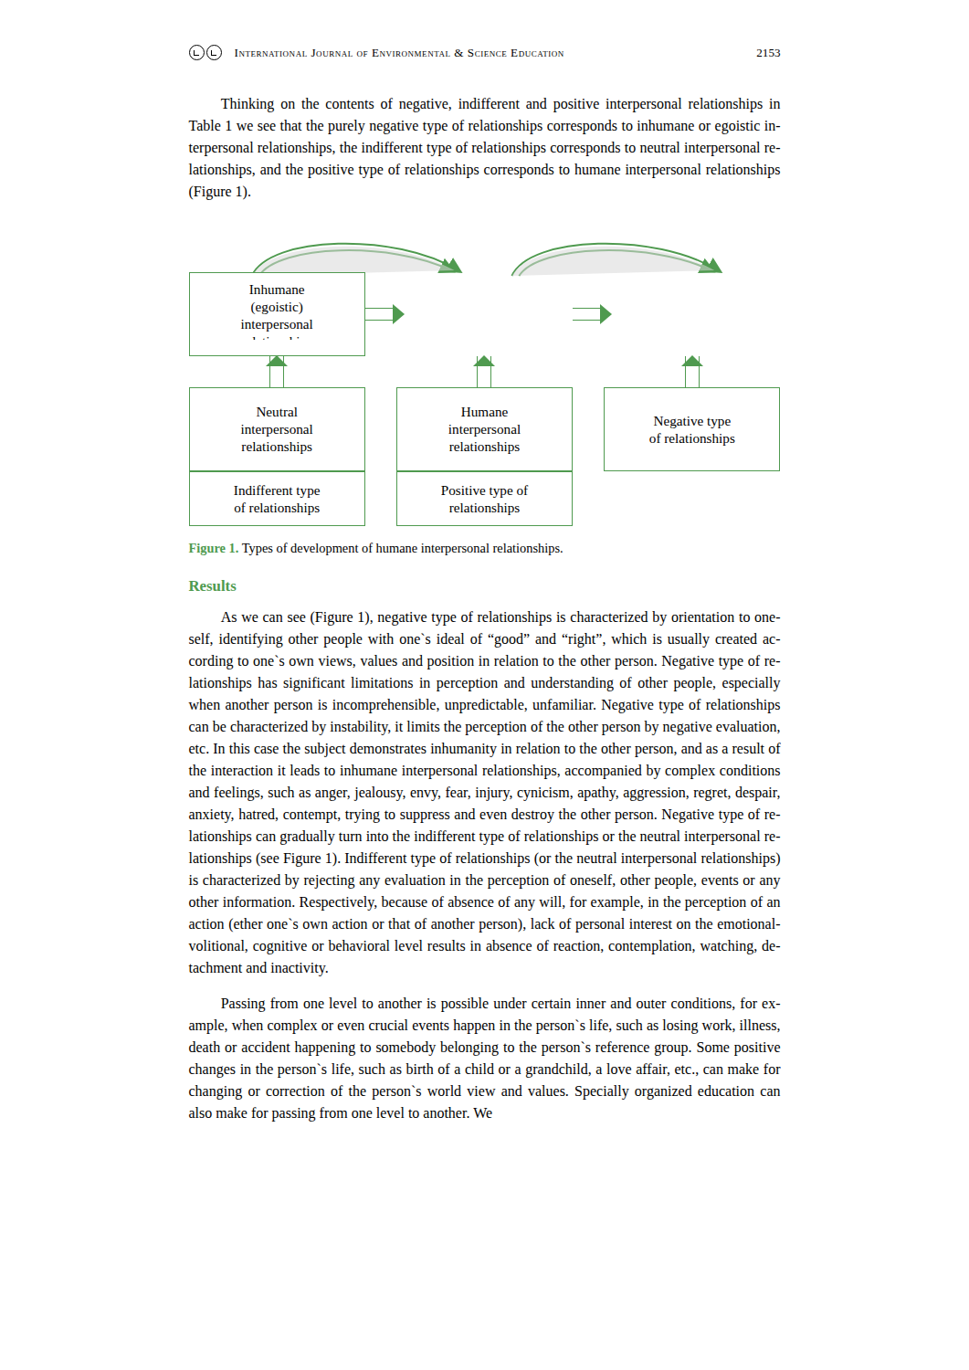International Journal of Environmental & Science Education 2153
Thinking on the contents of negative, indifferent and positive interpersonal relationships in Table 1 we see that the purely negative type of relationships corresponds to inhumane or egoistic interpersonal relationships, the indifferent type of relationships corresponds to neutral interpersonal relationships, and the positive type of relationships corresponds to humane interpersonal relationships (Figure 1).
Inhumane
(egoistic)
interpersonal
relationships
Neutral
interpersonal
relationships
Humane
interpersonal
relationships
Negative type
of relationships
Indifferent type
of relationships
Positive type of
relationships
Figure 1. Types of development of humane interpersonal relationships.
Results
As we can see (Figure 1), negative type of relationships is characterized by orientation to oneself, identifying other people with one`s ideal of “good” and “right”, which is usually created according to one`s own views, values and position in relation to the other person. Negative type of relationships has significant limitations in perception and understanding of other people, especially when another person is incomprehensible, unpredictable, unfamiliar. Negative type of relationships can be characterized by instability, it limits the perception of the other person by negative evaluation, etc. In this case the subject demonstrates inhumanity in relation to the other person, and as a result of the interaction it leads to inhumane interpersonal relationships, accompanied by complex conditions and feelings, such as anger, jealousy, envy, fear, injury, cynicism, apathy, aggression, regret, despair, anxiety, hatred, contempt, trying to suppress and even destroy the other person. Negative type of relationships can gradually turn into the indifferent type of relationships or the neutral interpersonal relationships (see Figure 1). Indifferent type of relationships (or the neutral interpersonal relationships) is characterized by rejecting any evaluation in the perception of oneself, other people, events or any other information. Respectively, because of absence of any will, for example, in the perception of an action (ether one`s own action or that of another person), lack of personal interest on the emotional-volitional, cognitive or behavioral level results in absence of reaction, contemplation, watching, detachment and inactivity.
Passing from one level to another is possible under certain inner and outer conditions, for example, when complex or even crucial events happen in the person`s life, such as losing work, illness, death or accident happening to somebody belonging to the person`s reference group. Some positive changes in the person`s life, such as birth of a child or a grandchild, a love affair, etc., can make for changing or correction of the person`s world view and values. Specially organized education can also make for passing from one level to another. We